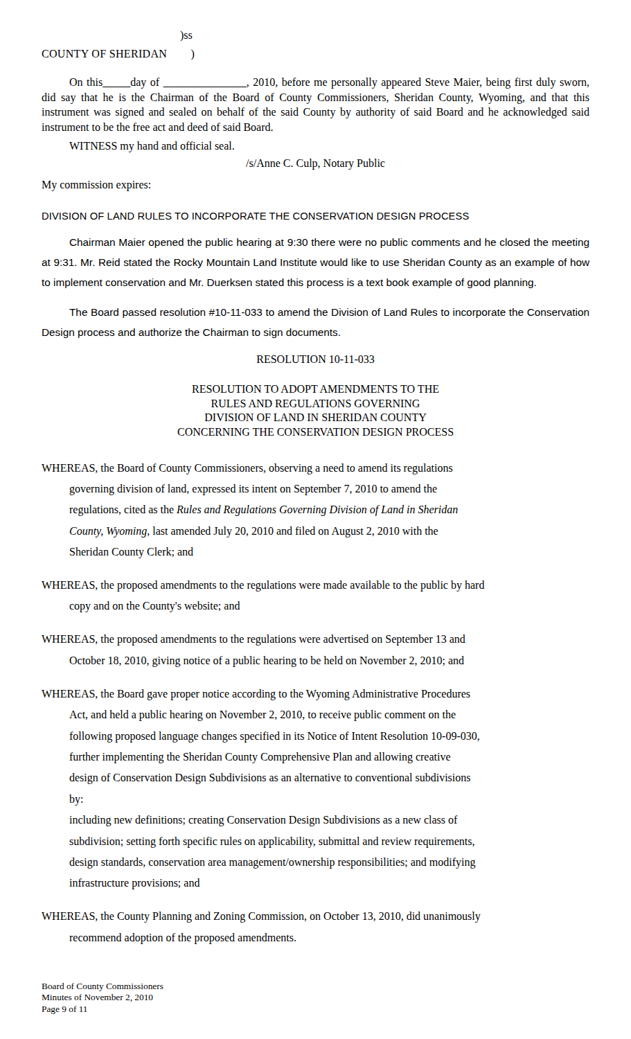)ss
COUNTY OF SHERIDAN )
On this_____day of _______________, 2010, before me personally appeared Steve Maier, being first duly sworn, did say that he is the Chairman of the Board of County Commissioners, Sheridan County, Wyoming, and that this instrument was signed and sealed on behalf of the said County by authority of said Board and he acknowledged said instrument to be the free act and deed of said Board.
WITNESS my hand and official seal.
/s/Anne C. Culp, Notary Public
My commission expires:
DIVISION OF LAND RULES TO INCORPORATE THE CONSERVATION DESIGN PROCESS
Chairman Maier opened the public hearing at 9:30 there were no public comments and he closed the meeting at 9:31. Mr. Reid stated the Rocky Mountain Land Institute would like to use Sheridan County as an example of how to implement conservation and Mr. Duerksen stated this process is a text book example of good planning.
The Board passed resolution #10-11-033 to amend the Division of Land Rules to incorporate the Conservation Design process and authorize the Chairman to sign documents.
RESOLUTION 10-11-033
RESOLUTION TO ADOPT AMENDMENTS TO THE
RULES AND REGULATIONS GOVERNING
DIVISION OF LAND IN SHERIDAN COUNTY
CONCERNING THE CONSERVATION DESIGN PROCESS
WHEREAS, the Board of County Commissioners, observing a need to amend its regulations governing division of land, expressed its intent on September 7, 2010 to amend the regulations, cited as the Rules and Regulations Governing Division of Land in Sheridan County, Wyoming, last amended July 20, 2010 and filed on August 2, 2010 with the Sheridan County Clerk; and
WHEREAS, the proposed amendments to the regulations were made available to the public by hard copy and on the County's website; and
WHEREAS, the proposed amendments to the regulations were advertised on September 13 and October 18, 2010, giving notice of a public hearing to be held on November 2, 2010; and
WHEREAS, the Board gave proper notice according to the Wyoming Administrative Procedures Act, and held a public hearing on November 2, 2010, to receive public comment on the following proposed language changes specified in its Notice of Intent Resolution 10-09-030, further implementing the Sheridan County Comprehensive Plan and allowing creative design of Conservation Design Subdivisions as an alternative to conventional subdivisions by: including new definitions; creating Conservation Design Subdivisions as a new class of subdivision; setting forth specific rules on applicability, submittal and review requirements, design standards, conservation area management/ownership responsibilities; and modifying infrastructure provisions; and
WHEREAS, the County Planning and Zoning Commission, on October 13, 2010, did unanimously recommend adoption of the proposed amendments.
Board of County Commissioners
Minutes of November 2, 2010
Page 9 of 11